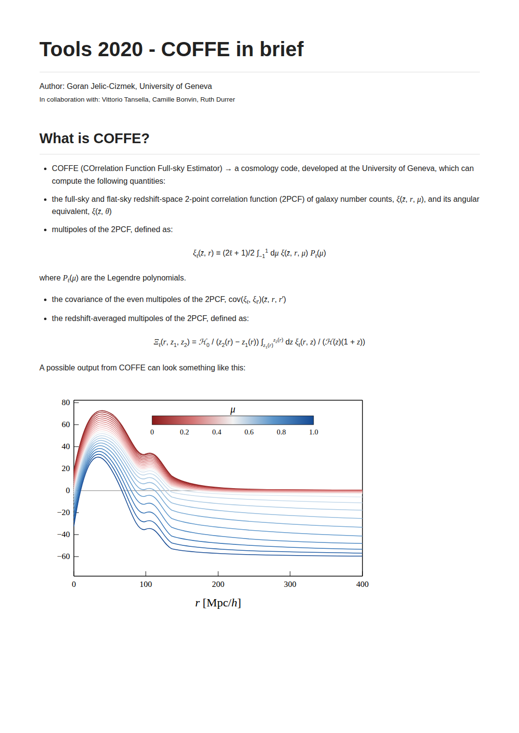Tools 2020 - COFFE in brief
Author: Goran Jelic-Cizmek, University of Geneva
In collaboration with: Vittorio Tansella, Camille Bonvin, Ruth Durrer
What is COFFE?
COFFE (COrrelation Function Full-sky Estimator) → a cosmology code, developed at the University of Geneva, which can compute the following quantities:
the full-sky and flat-sky redshift-space 2-point correlation function (2PCF) of galaxy number counts, ξ(z̄, r, μ), and its angular equivalent, ξ(z̄, θ)
multipoles of the 2PCF, defined as:
ξℓ(z̄, r) ≡ (2ℓ + 1)/2 ∫−11 dμ ξ(z̄, r, μ) Pℓ(μ)
where Pℓ(μ) are the Legendre polynomials.
the covariance of the even multipoles of the 2PCF, cov(ξℓ, ξℓ′)(z̄, r, r′)
the redshift-averaged multipoles of the 2PCF, defined as:
Ξℓ(r, z1, z2) = ℋ0 / (z2(r) − z1(r)) ∫z1(r)z2(r) dz ξℓ(r, z) / (ℋ(z)(1 + z))
A possible output from COFFE can look something like this:
80 60 40 20 0 −20 −40 −60 0 100 200 300 400 μ 0 0.2 0.4 0.6 0.8 1.0 r [Mpc/h]